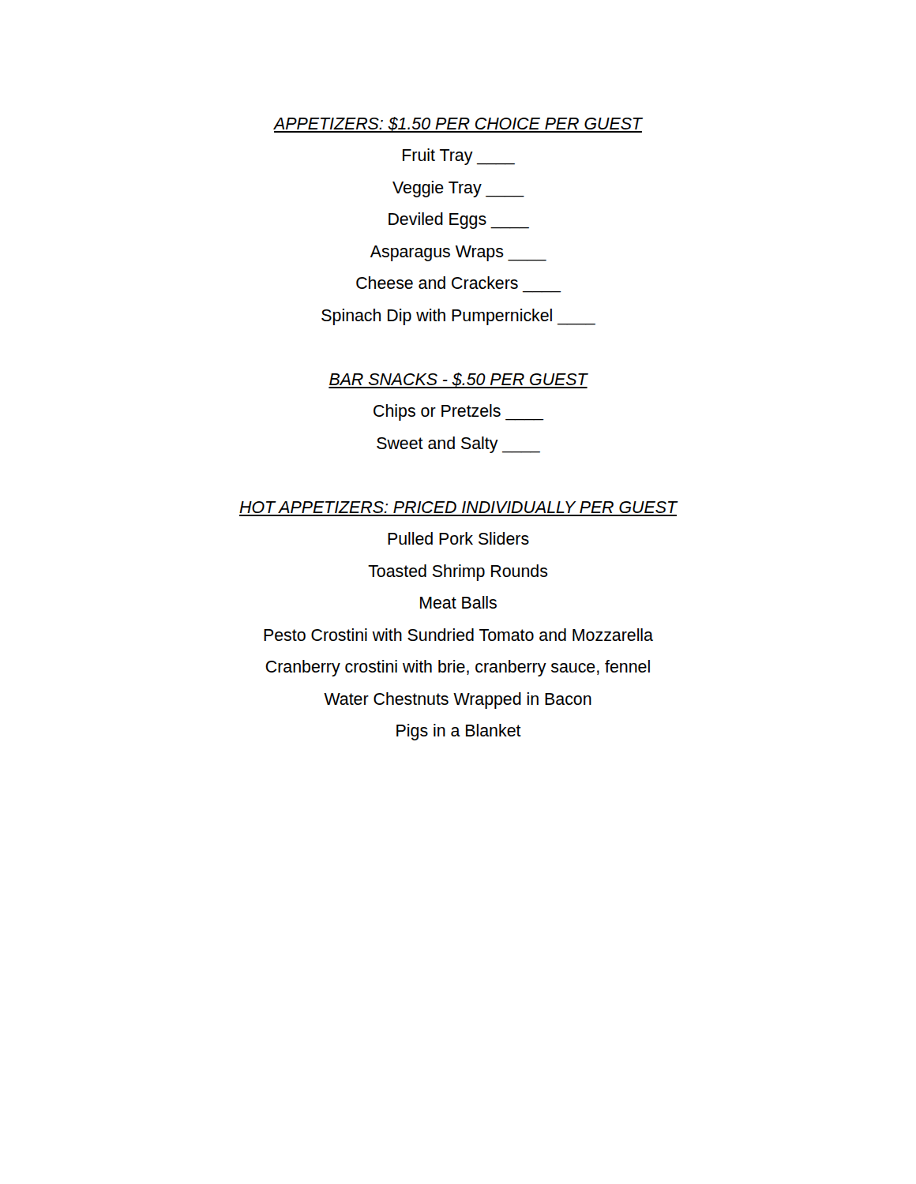APPETIZERS: $1.50 PER CHOICE PER GUEST
Fruit Tray ____
Veggie Tray ____
Deviled Eggs ____
Asparagus Wraps ____
Cheese and Crackers ____
Spinach Dip with Pumpernickel ____
BAR SNACKS - $.50 PER GUEST
Chips or Pretzels ____
Sweet and Salty ____
HOT APPETIZERS: PRICED INDIVIDUALLY PER GUEST
Pulled Pork Sliders
Toasted Shrimp Rounds
Meat Balls
Pesto Crostini with Sundried Tomato and Mozzarella
Cranberry crostini with brie, cranberry sauce, fennel
Water Chestnuts Wrapped in Bacon
Pigs in a Blanket